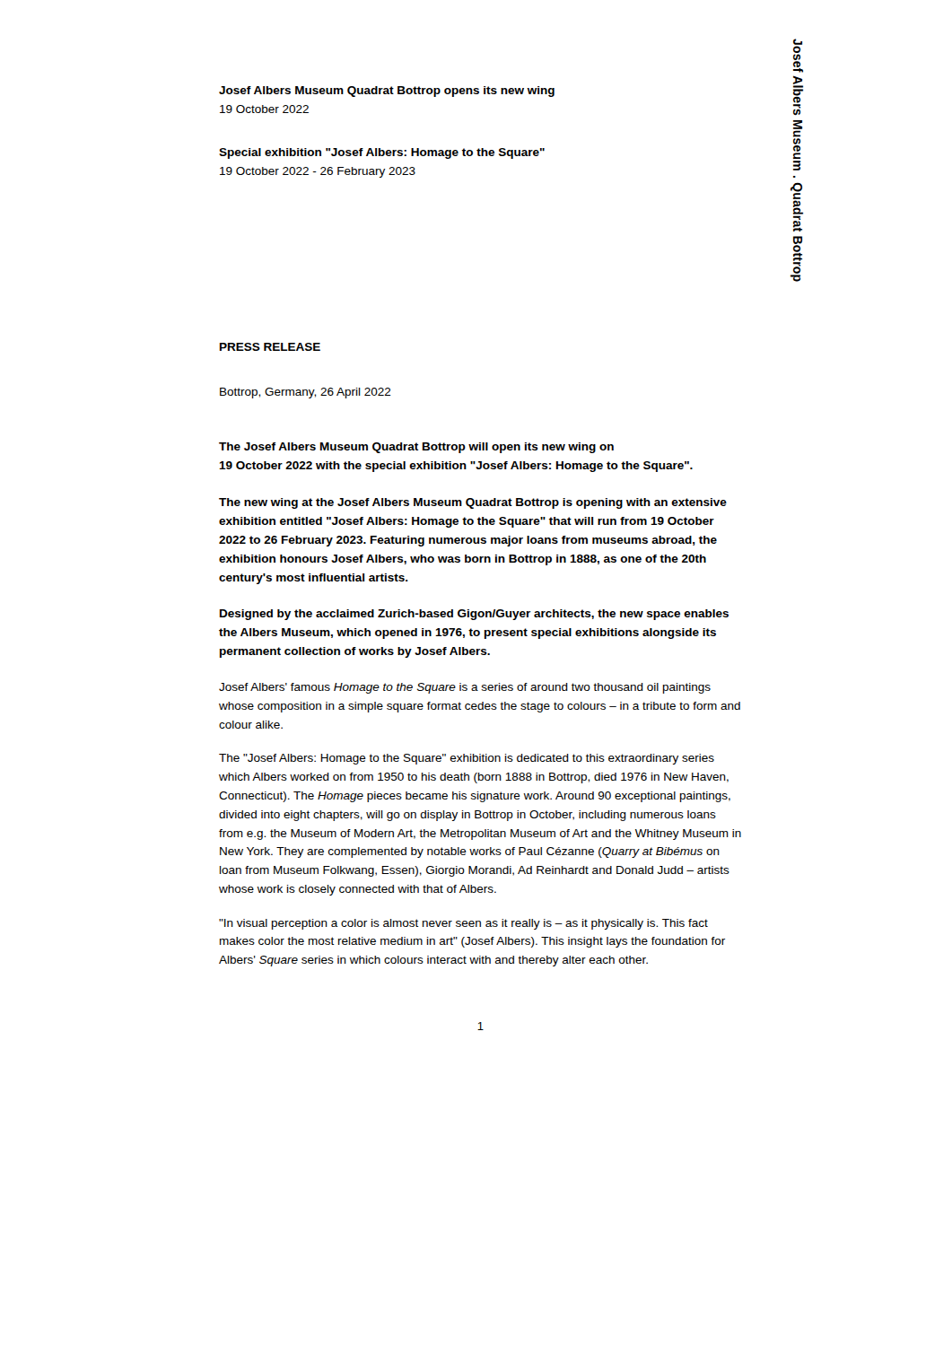Josef Albers Museum . Quadrat Bottrop
Josef Albers Museum Quadrat Bottrop opens its new wing
19 October 2022
Special exhibition "Josef Albers: Homage to the Square"
19 October 2022 - 26 February 2023
PRESS RELEASE
Bottrop, Germany, 26 April 2022
The Josef Albers Museum Quadrat Bottrop will open its new wing on
19 October 2022 with the special exhibition "Josef Albers: Homage to the Square".
The new wing at the Josef Albers Museum Quadrat Bottrop is opening with an extensive exhibition entitled "Josef Albers: Homage to the Square" that will run from 19 October 2022 to 26 February 2023. Featuring numerous major loans from museums abroad, the exhibition honours Josef Albers, who was born in Bottrop in 1888, as one of the 20th century's most influential artists.
Designed by the acclaimed Zurich-based Gigon/Guyer architects, the new space enables the Albers Museum, which opened in 1976, to present special exhibitions alongside its permanent collection of works by Josef Albers.
Josef Albers' famous Homage to the Square is a series of around two thousand oil paintings whose composition in a simple square format cedes the stage to colours – in a tribute to form and colour alike.
The "Josef Albers: Homage to the Square" exhibition is dedicated to this extraordinary series which Albers worked on from 1950 to his death (born 1888 in Bottrop, died 1976 in New Haven, Connecticut). The Homage pieces became his signature work. Around 90 exceptional paintings, divided into eight chapters, will go on display in Bottrop in October, including numerous loans from e.g. the Museum of Modern Art, the Metropolitan Museum of Art and the Whitney Museum in New York. They are complemented by notable works of Paul Cézanne (Quarry at Bibémus on loan from Museum Folkwang, Essen), Giorgio Morandi, Ad Reinhardt and Donald Judd – artists whose work is closely connected with that of Albers.
"In visual perception a color is almost never seen as it really is – as it physically is. This fact makes color the most relative medium in art" (Josef Albers). This insight lays the foundation for Albers' Square series in which colours interact with and thereby alter each other.
1